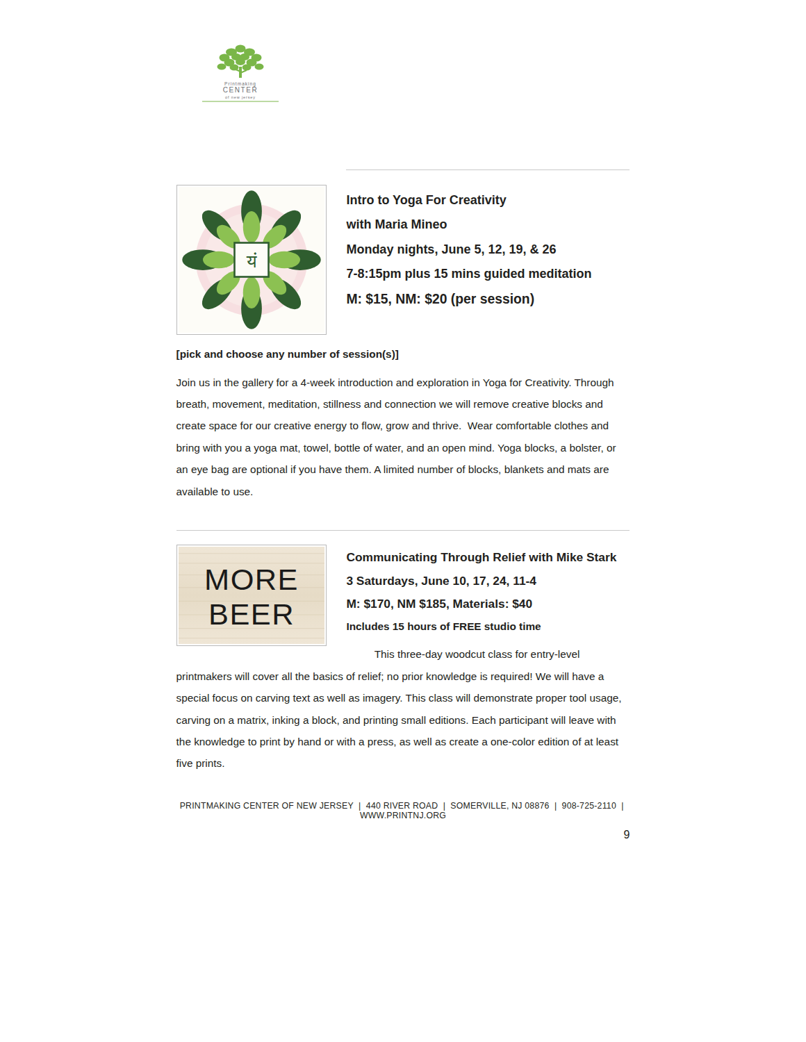Printmaking Center of New Jersey Printmaking CENTER of new jersey
यं
Intro to Yoga For Creativity
with Maria Mineo
Monday nights, June 5, 12, 19, & 26
7-8:15pm plus 15 mins guided meditation
M: $15, NM: $20 (per session)
[pick and choose any number of session(s)]
Join us in the gallery for a 4-week introduction and exploration in Yoga for Creativity. Through breath, movement, meditation, stillness and connection we will remove creative blocks and create space for our creative energy to flow, grow and thrive. Wear comfortable clothes and bring with you a yoga mat, towel, bottle of water, and an open mind. Yoga blocks, a bolster, or an eye bag are optional if you have them. A limited number of blocks, blankets and mats are available to use.
MORE BEER
Communicating Through Relief with Mike Stark
3 Saturdays, June 10, 17, 24, 11-4
M: $170, NM $185, Materials: $40
Includes 15 hours of FREE studio time
This three-day woodcut class for entry-level printmakers will cover all the basics of relief; no prior knowledge is required! We will have a special focus on carving text as well as imagery. This class will demonstrate proper tool usage, carving on a matrix, inking a block, and printing small editions. Each participant will leave with the knowledge to print by hand or with a press, as well as create a one-color edition of at least five prints.
PRINTMAKING CENTER OF NEW JERSEY | 440 RIVER ROAD | SOMERVILLE, NJ 08876 | 908-725-2110 | WWW.PRINTNJ.ORG
9